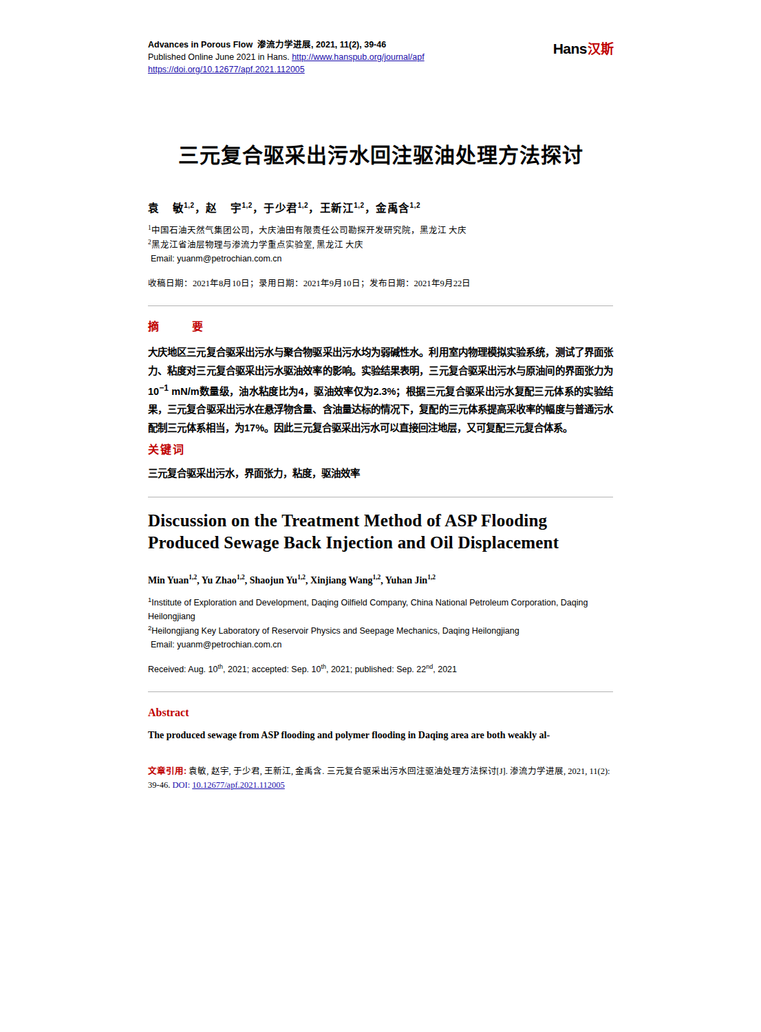Advances in Porous Flow 渗流力学进展, 2021, 11(2), 39-46
Published Online June 2021 in Hans. http://www.hanspub.org/journal/apf
https://doi.org/10.12677/apf.2021.112005
Hans 汉斯
三元复合驱采出污水回注驱油处理方法探讨
袁 敏1,2，赵 宇1,2，于少君1,2，王新江1,2，金禹含1,2
1中国石油天然气集团公司，大庆油田有限责任公司勘探开发研究院，黑龙江 大庆
2黑龙江省油层物理与渗流力学重点实验室, 黑龙江 大庆
Email: yuanm@petrochian.com.cn
收稿日期：2021年8月10日；录用日期：2021年9月10日；发布日期：2021年9月22日
摘 要
大庆地区三元复合驱采出污水与聚合物驱采出污水均为弱碱性水。利用室内物理模拟实验系统，测试了界面张力、粘度对三元复合驱采出污水驱油效率的影响。实验结果表明，三元复合驱采出污水与原油间的界面张力为10−1 mN/m数量级，油水粘度比为4，驱油效率仅为2.3%；根据三元复合驱采出污水复配三元体系的实验结果，三元复合驱采出污水在悬浮物含量、含油量达标的情况下，复配的三元体系提高采收率的幅度与普通污水配制三元体系相当，为17%。因此三元复合驱采出污水可以直接回注地层，又可复配三元复合体系。
关键词
三元复合驱采出污水，界面张力，粘度，驱油效率
Discussion on the Treatment Method of ASP Flooding Produced Sewage Back Injection and Oil Displacement
Min Yuan1,2, Yu Zhao1,2, Shaojun Yu1,2, Xinjiang Wang1,2, Yuhan Jin1,2
1Institute of Exploration and Development, Daqing Oilfield Company, China National Petroleum Corporation, Daqing Heilongjiang
2Heilongjiang Key Laboratory of Reservoir Physics and Seepage Mechanics, Daqing Heilongjiang
Email: yuanm@petrochian.com.cn
Received: Aug. 10th, 2021; accepted: Sep. 10th, 2021; published: Sep. 22nd, 2021
Abstract
The produced sewage from ASP flooding and polymer flooding in Daqing area are both weakly al-
文章引用: 袁敏, 赵宇, 于少君, 王新江, 金禹含. 三元复合驱采出污水回注驱油处理方法探讨[J]. 渗流力学进展, 2021, 11(2): 39-46. DOI: 10.12677/apf.2021.112005